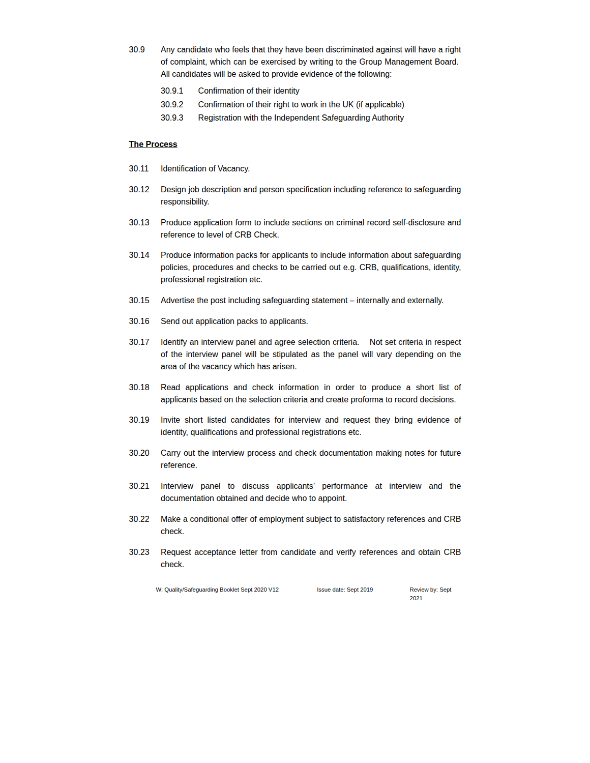30.9
Any candidate who feels that they have been discriminated against will have a right of complaint, which can be exercised by writing to the Group Management Board. All candidates will be asked to provide evidence of the following:
30.9.1 Confirmation of their identity
30.9.2 Confirmation of their right to work in the UK (if applicable)
30.9.3 Registration with the Independent Safeguarding Authority
The Process
30.11
Identification of Vacancy.
30.12
Design job description and person specification including reference to safeguarding responsibility.
30.13
Produce application form to include sections on criminal record self-disclosure and reference to level of CRB Check.
30.14
Produce information packs for applicants to include information about safeguarding policies, procedures and checks to be carried out e.g. CRB, qualifications, identity, professional registration etc.
30.15
Advertise the post including safeguarding statement – internally and externally.
30.16
Send out application packs to applicants.
30.17
Identify an interview panel and agree selection criteria. Not set criteria in respect of the interview panel will be stipulated as the panel will vary depending on the area of the vacancy which has arisen.
30.18
Read applications and check information in order to produce a short list of applicants based on the selection criteria and create proforma to record decisions.
30.19
Invite short listed candidates for interview and request they bring evidence of identity, qualifications and professional registrations etc.
30.20
Carry out the interview process and check documentation making notes for future reference.
30.21
Interview panel to discuss applicants’ performance at interview and the documentation obtained and decide who to appoint.
30.22
Make a conditional offer of employment subject to satisfactory references and CRB check.
30.23
Request acceptance letter from candidate and verify references and obtain CRB check.
W: Quality/Safeguarding Booklet Sept 2020 V12
Issue date: Sept 2019
Review by: Sept 2021